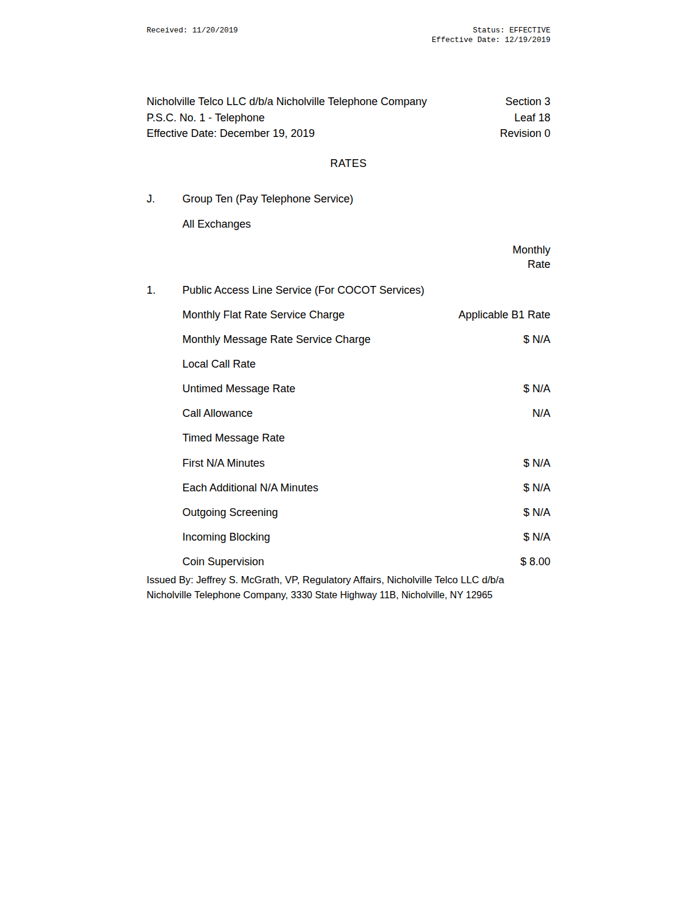Received: 11/20/2019
Status: EFFECTIVE Effective Date: 12/19/2019
Nicholville Telco LLC d/b/a Nicholville Telephone Company
P.S.C. No. 1 - Telephone
Effective Date: December 19, 2019
Section 3
Leaf 18
Revision 0
RATES
| J. | Group Ten (Pay Telephone Service) | |
| | All Exchanges | |
| | | Monthly Rate |
| 1. | Public Access Line Service (For COCOT Services) | |
| | Monthly Flat Rate Service Charge | Applicable B1 Rate |
| | Monthly Message Rate Service Charge | $ N/A |
| | Local Call Rate | |
| | Untimed Message Rate | $ N/A |
| | Call Allowance | N/A |
| | Timed Message Rate | |
| | First N/A Minutes | $ N/A |
| | Each Additional N/A Minutes | $ N/A |
| | Outgoing Screening | $ N/A |
| | Incoming Blocking | $ N/A |
| | Coin Supervision | $ 8.00 |
Issued By: Jeffrey S. McGrath, VP, Regulatory Affairs, Nicholville Telco LLC d/b/a
Nicholville Telephone Company, 3330 State Highway 11B, Nicholville, NY 12965